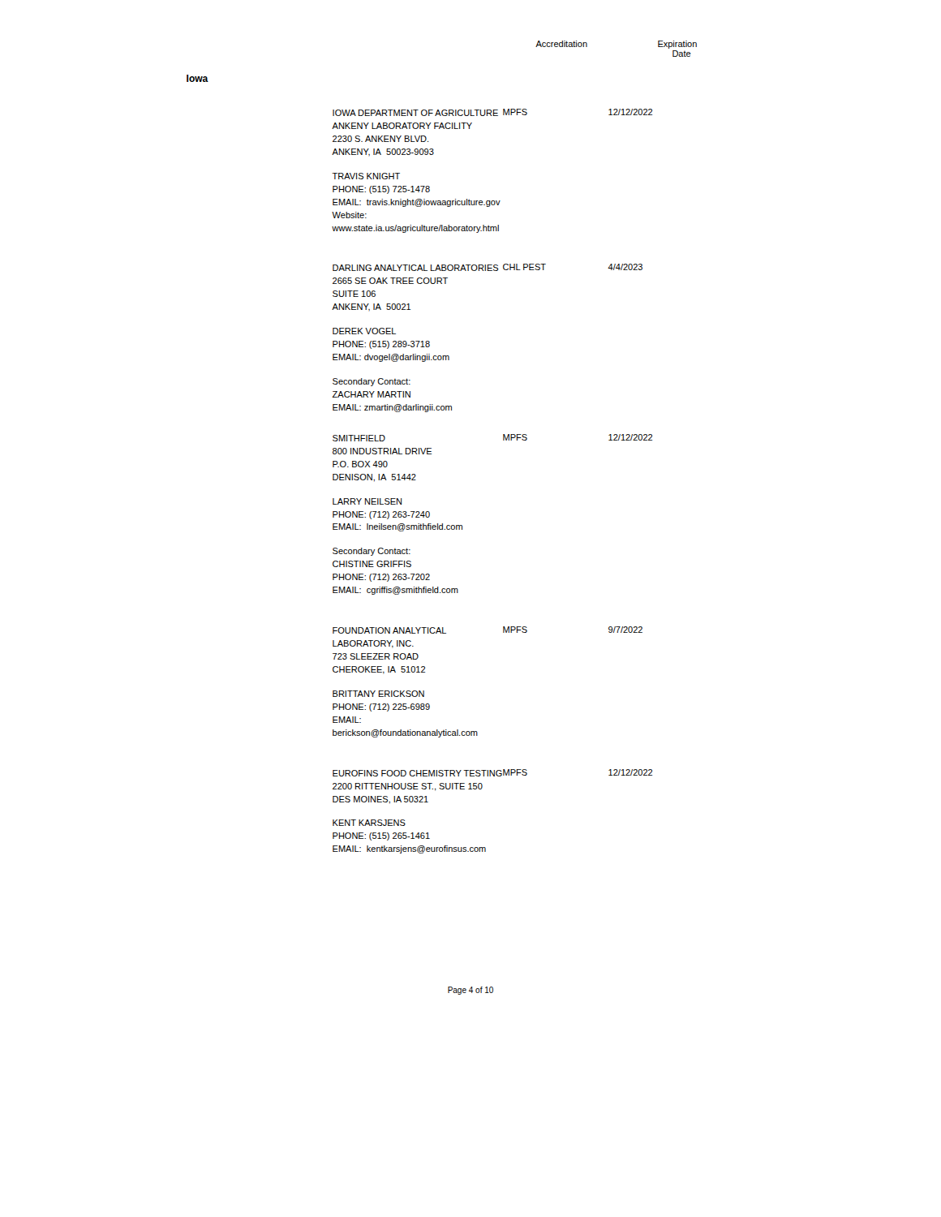Accreditation
Expiration Date
Iowa
IOWA DEPARTMENT OF AGRICULTURE
ANKENY LABORATORY FACILITY
2230 S. ANKENY BLVD.
ANKENY, IA 50023-9093
TRAVIS KNIGHT
PHONE: (515) 725-1478
EMAIL: travis.knight@iowaagriculture.gov
Website: www.state.ia.us/agriculture/laboratory.html
MPFS
12/12/2022
DARLING ANALYTICAL LABORATORIES
2665 SE OAK TREE COURT
SUITE 106
ANKENY, IA 50021
DEREK VOGEL
PHONE: (515) 289-3718
EMAIL: dvogel@darlingii.com
Secondary Contact:
ZACHARY MARTIN
EMAIL: zmartin@darlingii.com
CHL PEST
4/4/2023
SMITHFIELD
800 INDUSTRIAL DRIVE
P.O. BOX 490
DENISON, IA 51442
LARRY NEILSEN
PHONE: (712) 263-7240
EMAIL: lneilsen@smithfield.com
Secondary Contact:
CHISTINE GRIFFIS
PHONE: (712) 263-7202
EMAIL: cgriffis@smithfield.com
MPFS
12/12/2022
FOUNDATION ANALYTICAL LABORATORY, INC.
723 SLEEZER ROAD
CHEROKEE, IA 51012
BRITTANY ERICKSON
PHONE: (712) 225-6989
EMAIL: berickson@foundationanalytical.com
MPFS
9/7/2022
EUROFINS FOOD CHEMISTRY TESTING DES MOINES, I
2200 RITTENHOUSE ST., SUITE 150
DES MOINES, IA 50321
KENT KARSJENS
PHONE: (515) 265-1461
EMAIL: kentkarsjens@eurofinsus.com
MPFS
12/12/2022
Page 4 of 10